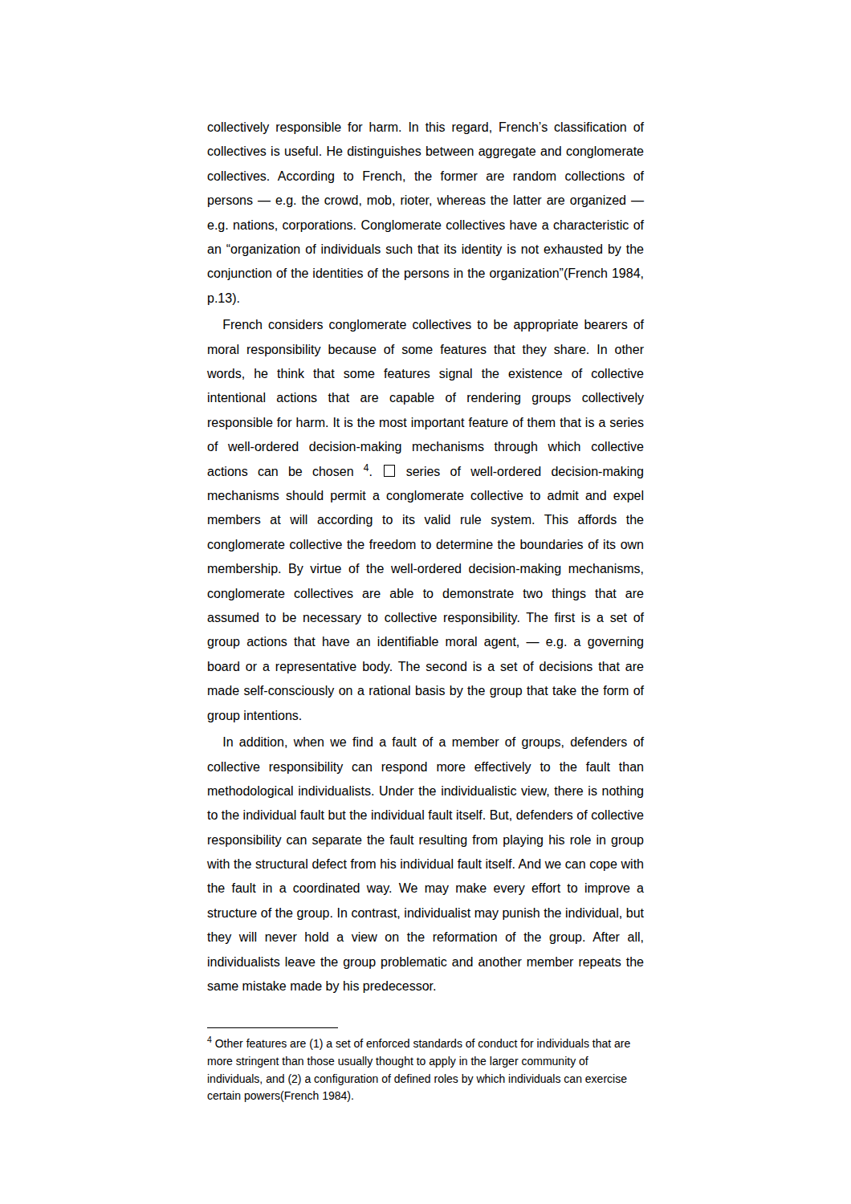collectively responsible for harm. In this regard, French’s classification of collectives is useful. He distinguishes between aggregate and conglomerate collectives. According to French, the former are random collections of persons — e.g. the crowd, mob, rioter, whereas the latter are organized — e.g. nations, corporations. Conglomerate collectives have a characteristic of an “organization of individuals such that its identity is not exhausted by the conjunction of the identities of the persons in the organization”(French 1984, p.13).
French considers conglomerate collectives to be appropriate bearers of moral responsibility because of some features that they share. In other words, he think that some features signal the existence of collective intentional actions that are capable of rendering groups collectively responsible for harm. It is the most important feature of them that is a series of well-ordered decision-making mechanisms through which collective actions can be chosen 4. series of well-ordered decision-making mechanisms should permit a conglomerate collective to admit and expel members at will according to its valid rule system. This affords the conglomerate collective the freedom to determine the boundaries of its own membership. By virtue of the well-ordered decision-making mechanisms, conglomerate collectives are able to demonstrate two things that are assumed to be necessary to collective responsibility. The first is a set of group actions that have an identifiable moral agent, — e.g. a governing board or a representative body. The second is a set of decisions that are made self-consciously on a rational basis by the group that take the form of group intentions.
In addition, when we find a fault of a member of groups, defenders of collective responsibility can respond more effectively to the fault than methodological individualists. Under the individualistic view, there is nothing to the individual fault but the individual fault itself. But, defenders of collective responsibility can separate the fault resulting from playing his role in group with the structural defect from his individual fault itself. And we can cope with the fault in a coordinated way. We may make every effort to improve a structure of the group. In contrast, individualist may punish the individual, but they will never hold a view on the reformation of the group. After all, individualists leave the group problematic and another member repeats the same mistake made by his predecessor.
4 Other features are (1) a set of enforced standards of conduct for individuals that are more stringent than those usually thought to apply in the larger community of individuals, and (2) a configuration of defined roles by which individuals can exercise certain powers(French 1984).